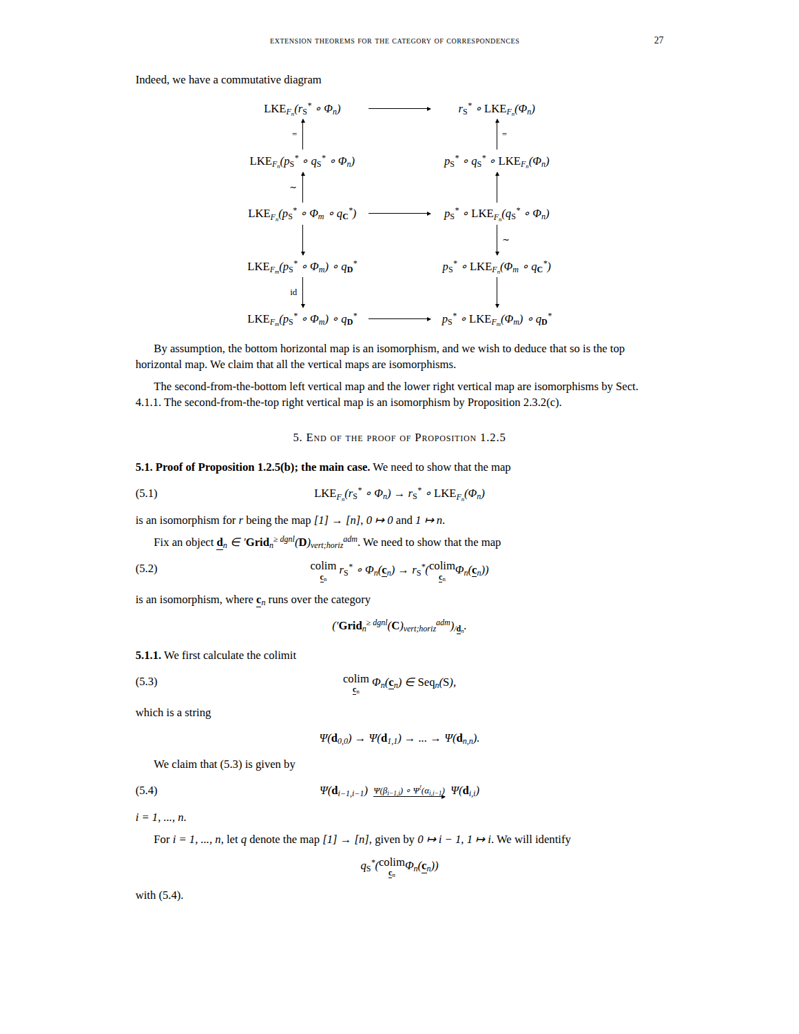extension theorems for the category of correspondences 27
Indeed, we have a commutative diagram
| LKE F n ( r S * ∘ Φ n ) | | r S * ∘ LKE F n (Φ n ) |
| = | | = |
| LKE F n ( p S * ∘ q S * ∘ Φ n ) | | p S * ∘ q S * ∘ LKE F n (Φ n ) |
| ∼ | | |
| LKE F n ( p S * ∘ Φ m ∘ q C * ) | | p S * ∘ LKE F n ( q S * ∘ Φ n ) |
| | | ∼ |
| LKE F m ( p S * ∘ Φ m ) ∘ q D * | | p S * ∘ LKE F n (Φ m ∘ q C * ) |
| id | | |
| LKE F m ( p S * ∘ Φ m ) ∘ q D * | | p S * ∘ LKE F m (Φ m ) ∘ q D * |
By assumption, the bottom horizontal map is an isomorphism, and we wish to deduce that so is the top horizontal map. We claim that all the vertical maps are isomorphisms.
The second-from-the-bottom left vertical map and the lower right vertical map are isomorphisms by Sect. 4.1.1. The second-from-the-top right vertical map is an isomorphism by Proposition 2.3.2(c).
5. End of the proof of Proposition 1.2.5
5.1. Proof of Proposition 1.2.5(b); the main case. We need to show that the map
(5.1) LKEFn(rS* ∘ Φn) → rS* ∘ LKEFn(Φn)
is an isomorphism for r being the map [1] → [n], 0 ↦ 0 and 1 ↦ n.
Fix an object dn ∈ ′Gridn≥ dgnl(D)vert;horizadm. We need to show that the map
(5.2) colim cn rS* ∘ Φn(cn) → rS*(colim cn Φn(cn))
is an isomorphism, where cn runs over the category
(′Gridn≥ dgnl(C)vert;horizadm)/dn.
5.1.1. We first calculate the colimit
(5.3) colim cn Φn(cn) ∈ Seqn(S),
which is a string
Ψ(d0,0) → Ψ(d1,1) → ... → Ψ(dn,n).
We claim that (5.3) is given by
(5.4) Ψ(di−1,i−1) Ψ(βi−1,i) ∘ Ψ!(αi,i−1) Ψ(di,i)
i = 1, ..., n.
For i = 1, ..., n, let q denote the map [1] → [n], given by 0 ↦ i − 1, 1 ↦ i. We will identify
qS*(colim cn Φn(cn))
with (5.4).